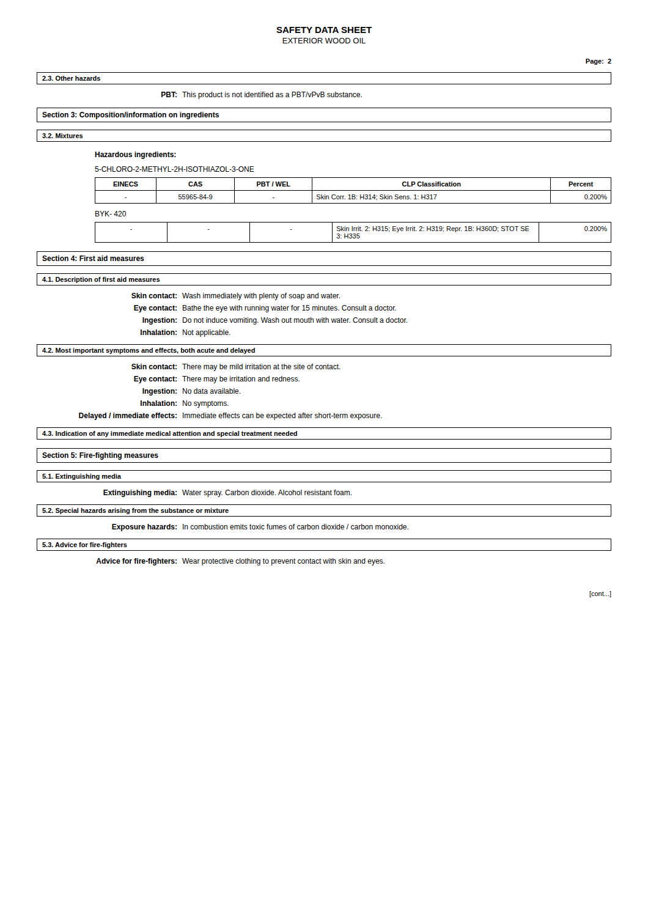SAFETY DATA SHEET
EXTERIOR WOOD OIL
Page: 2
2.3. Other hazards
PBT:
This product is not identified as a PBT/vPvB substance.
Section 3: Composition/information on ingredients
3.2. Mixtures
Hazardous ingredients:
5-CHLORO-2-METHYL-2H-ISOTHIAZOL-3-ONE
| EINECS | CAS | PBT / WEL | CLP Classification | Percent |
| --- | --- | --- | --- | --- |
| - | 55965-84-9 | - | Skin Corr. 1B: H314; Skin Sens. 1: H317 | 0.200% |
BYK- 420
| - | - | - | Skin Irrit. 2: H315; Eye Irrit. 2: H319; Repr. 1B: H360D; STOT SE 3: H335 | 0.200% |
Section 4: First aid measures
4.1. Description of first aid measures
Skin contact:
Wash immediately with plenty of soap and water.
Eye contact:
Bathe the eye with running water for 15 minutes. Consult a doctor.
Ingestion:
Do not induce vomiting. Wash out mouth with water. Consult a doctor.
Inhalation:
Not applicable.
4.2. Most important symptoms and effects, both acute and delayed
Skin contact:
There may be mild irritation at the site of contact.
Eye contact:
There may be irritation and redness.
Ingestion:
No data available.
Inhalation:
No symptoms.
Delayed / immediate effects:
Immediate effects can be expected after short-term exposure.
4.3. Indication of any immediate medical attention and special treatment needed
Section 5: Fire-fighting measures
5.1. Extinguishing media
Extinguishing media:
Water spray. Carbon dioxide. Alcohol resistant foam.
5.2. Special hazards arising from the substance or mixture
Exposure hazards:
In combustion emits toxic fumes of carbon dioxide / carbon monoxide.
5.3. Advice for fire-fighters
Advice for fire-fighters:
Wear protective clothing to prevent contact with skin and eyes.
[cont...]